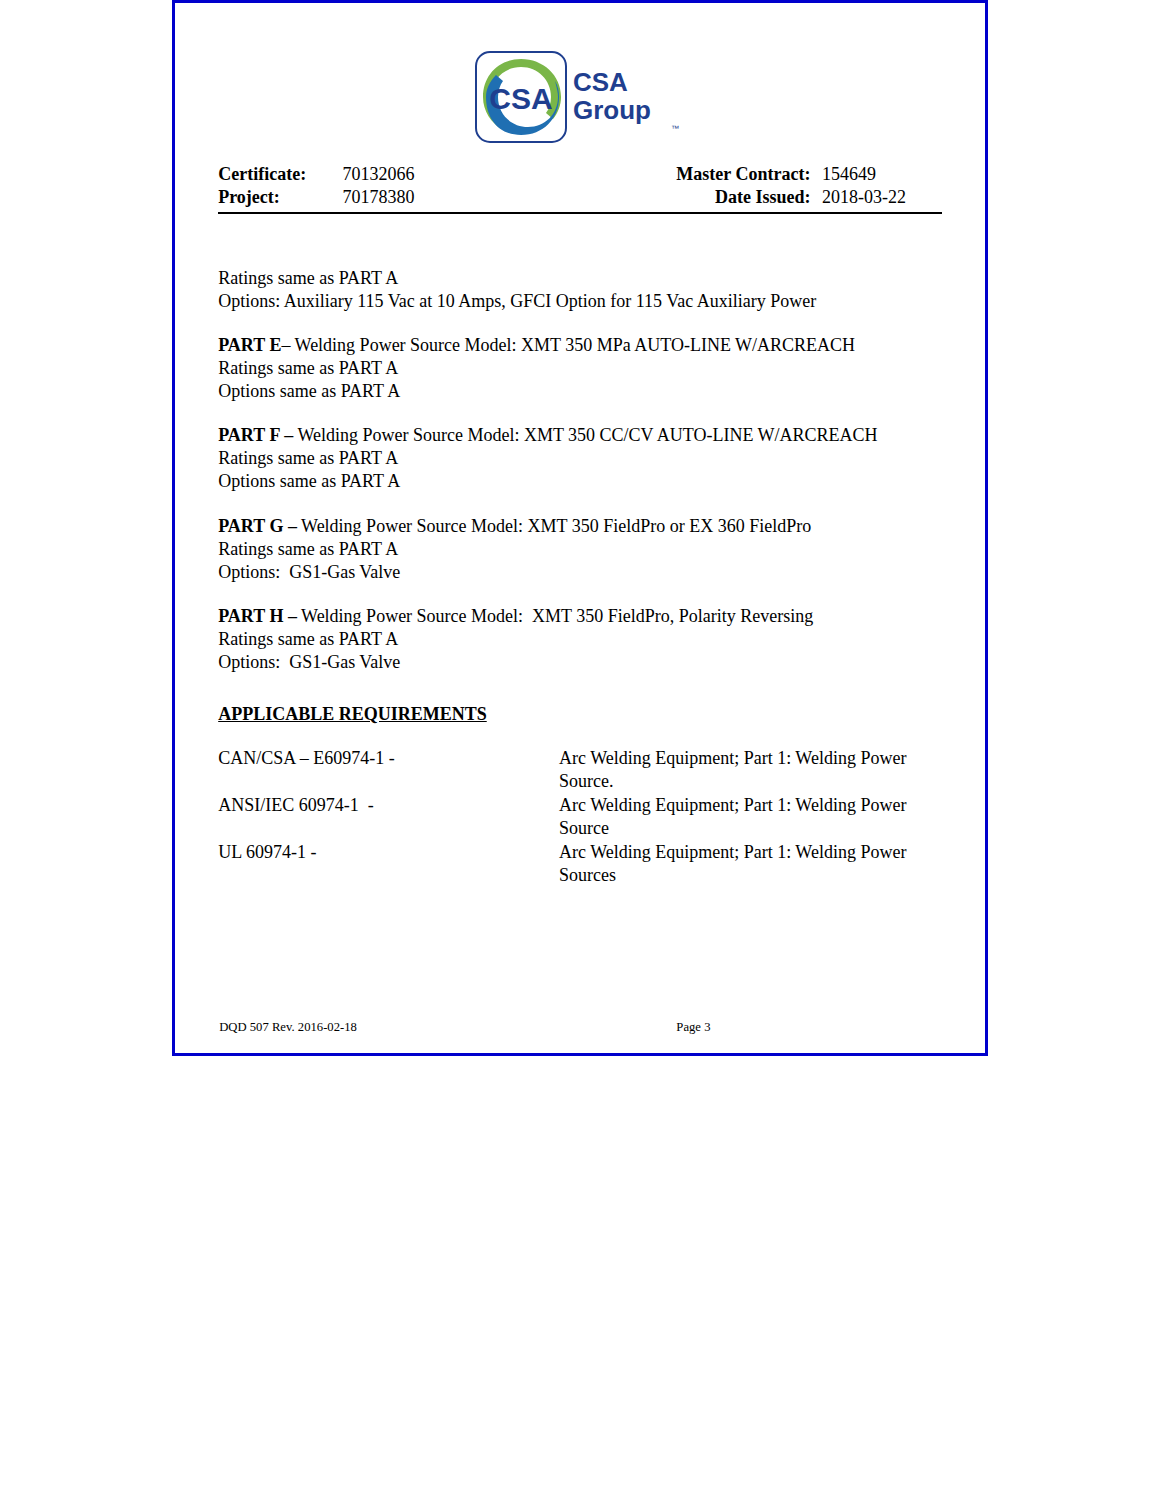CSA CSA Group ™
| Certificate: | 70132066 | Master Contract: | 154649 |
| Project: | 70178380 | Date Issued: | 2018-03-22 |
Ratings same as PART A
Options: Auxiliary 115 Vac at 10 Amps, GFCI Option for 115 Vac Auxiliary Power
PART E– Welding Power Source Model: XMT 350 MPa AUTO-LINE W/ARCREACH
Ratings same as PART A
Options same as PART A
PART F – Welding Power Source Model: XMT 350 CC/CV AUTO-LINE W/ARCREACH
Ratings same as PART A
Options same as PART A
PART G – Welding Power Source Model: XMT 350 FieldPro or EX 360 FieldPro
Ratings same as PART A
Options: GS1-Gas Valve
PART H – Welding Power Source Model: XMT 350 FieldPro, Polarity Reversing
Ratings same as PART A
Options: GS1-Gas Valve
APPLICABLE REQUIREMENTS
| CAN/CSA – E60974-1 - | Arc Welding Equipment; Part 1: Welding Power Source. |
| ANSI/IEC 60974-1 - | Arc Welding Equipment; Part 1: Welding Power Source |
| UL 60974-1 - | Arc Welding Equipment; Part 1: Welding Power Sources |
| DQD 507 Rev. 2016-02-18 | Page 3 | |